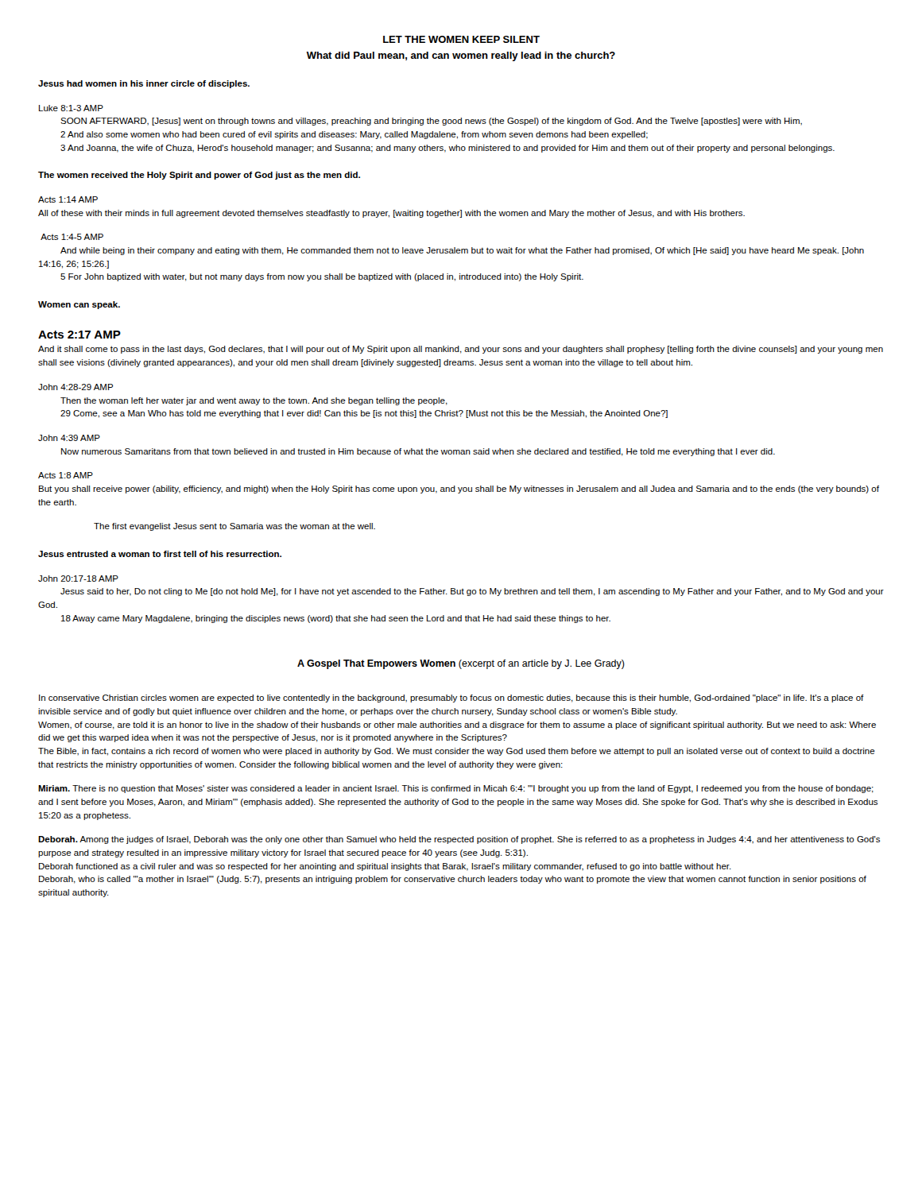LET THE WOMEN KEEP SILENT What did Paul mean, and can women really lead in the church?
Jesus had women in his inner circle of disciples.
Luke 8:1-3 AMP
SOON AFTERWARD, [Jesus] went on through towns and villages, preaching and bringing the good news (the Gospel) of the kingdom of God. And the Twelve [apostles] were with Him,
2 And also some women who had been cured of evil spirits and diseases: Mary, called Magdalene, from whom seven demons had been expelled;
3 And Joanna, the wife of Chuza, Herod's household manager; and Susanna; and many others, who ministered to and provided for Him and them out of their property and personal belongings.
The women received the Holy Spirit and power of God just as the men did.
Acts 1:14 AMP
All of these with their minds in full agreement devoted themselves steadfastly to prayer, [waiting together] with the women and Mary the mother of Jesus, and with His brothers.
Acts 1:4-5 AMP
And while being in their company and eating with them, He commanded them not to leave Jerusalem but to wait for what the Father had promised, Of which [He said] you have heard Me speak. [John 14:16, 26; 15:26.]
5 For John baptized with water, but not many days from now you shall be baptized with (placed in, introduced into) the Holy Spirit.
Women can speak.
Acts 2:17 AMP
And it shall come to pass in the last days, God declares, that I will pour out of My Spirit upon all mankind, and your sons and your daughters shall prophesy [telling forth the divine counsels] and your young men shall see visions (divinely granted appearances), and your old men shall dream [divinely suggested] dreams. Jesus sent a woman into the village to tell about him.
John 4:28-29 AMP
Then the woman left her water jar and went away to the town. And she began telling the people,
29 Come, see a Man Who has told me everything that I ever did! Can this be [is not this] the Christ? [Must not this be the Messiah, the Anointed One?]
John 4:39 AMP
Now numerous Samaritans from that town believed in and trusted in Him because of what the woman said when she declared and testified, He told me everything that I ever did.
Acts 1:8 AMP
But you shall receive power (ability, efficiency, and might) when the Holy Spirit has come upon you, and you shall be My witnesses in Jerusalem and all Judea and Samaria and to the ends (the very bounds) of the earth.
The first evangelist Jesus sent to Samaria was the woman at the well.
Jesus entrusted a woman to first tell of his resurrection.
John 20:17-18 AMP
Jesus said to her, Do not cling to Me [do not hold Me], for I have not yet ascended to the Father. But go to My brethren and tell them, I am ascending to My Father and your Father, and to My God and your God.
18 Away came Mary Magdalene, bringing the disciples news (word) that she had seen the Lord and that He had said these things to her.
A Gospel That Empowers Women (excerpt of an article by J. Lee Grady)
In conservative Christian circles women are expected to live contentedly in the background, presumably to focus on domestic duties, because this is their humble, God-ordained "place" in life. It's a place of invisible service and of godly but quiet influence over children and the home, or perhaps over the church nursery, Sunday school class or women's Bible study.
Women, of course, are told it is an honor to live in the shadow of their husbands or other male authorities and a disgrace for them to assume a place of significant spiritual authority. But we need to ask: Where did we get this warped idea when it was not the perspective of Jesus, nor is it promoted anywhere in the Scriptures?
The Bible, in fact, contains a rich record of women who were placed in authority by God. We must consider the way God used them before we attempt to pull an isolated verse out of context to build a doctrine that restricts the ministry opportunities of women. Consider the following biblical women and the level of authority they were given:
Miriam. There is no question that Moses' sister was considered a leader in ancient Israel. This is confirmed in Micah 6:4: "'I brought you up from the land of Egypt, I redeemed you from the house of bondage; and I sent before you Moses, Aaron, and Miriam'" (emphasis added). She represented the authority of God to the people in the same way Moses did. She spoke for God. That's why she is described in Exodus 15:20 as a prophetess.
Deborah. Among the judges of Israel, Deborah was the only one other than Samuel who held the respected position of prophet. She is referred to as a prophetess in Judges 4:4, and her attentiveness to God's purpose and strategy resulted in an impressive military victory for Israel that secured peace for 40 years (see Judg. 5:31).
Deborah functioned as a civil ruler and was so respected for her anointing and spiritual insights that Barak, Israel's military commander, refused to go into battle without her.
Deborah, who is called "'a mother in Israel'" (Judg. 5:7), presents an intriguing problem for conservative church leaders today who want to promote the view that women cannot function in senior positions of spiritual authority.